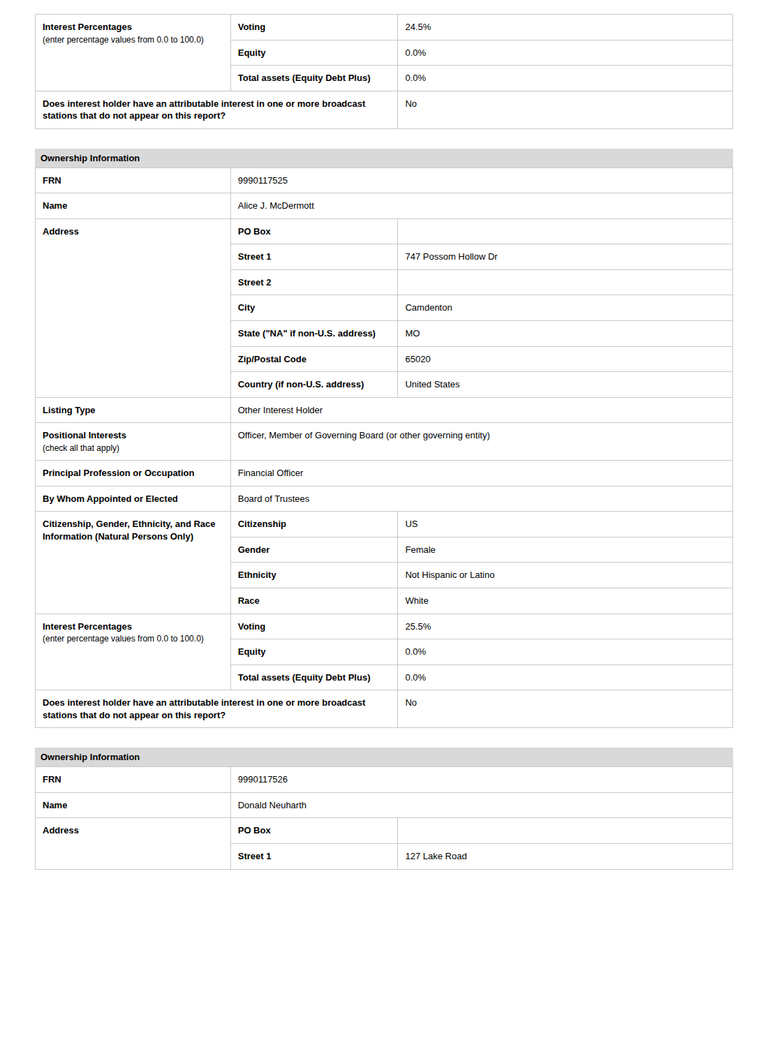| Interest Percentages (enter percentage values from 0.0 to 100.0) | Voting | 24.5% |
| Equity | 0.0% |
| Total assets (Equity Debt Plus) | 0.0% |
| Does interest holder have an attributable interest in one or more broadcast stations that do not appear on this report? | No |
Ownership Information
| FRN | 9990117525 |
| Name | Alice J. McDermott |
| Address | PO Box | |
| Street 1 | 747 Possom Hollow Dr |
| Street 2 | |
| City | Camdenton |
| State ("NA" if non-U.S. address) | MO |
| Zip/Postal Code | 65020 |
| Country (if non-U.S. address) | United States |
| Listing Type | Other Interest Holder |
| Positional Interests (check all that apply) | Officer, Member of Governing Board (or other governing entity) |
| Principal Profession or Occupation | Financial Officer |
| By Whom Appointed or Elected | Board of Trustees |
| Citizenship, Gender, Ethnicity, and Race Information (Natural Persons Only) | Citizenship | US |
| Gender | Female |
| Ethnicity | Not Hispanic or Latino |
| Race | White |
| Interest Percentages (enter percentage values from 0.0 to 100.0) | Voting | 25.5% |
| Equity | 0.0% |
| Total assets (Equity Debt Plus) | 0.0% |
| Does interest holder have an attributable interest in one or more broadcast stations that do not appear on this report? | No |
Ownership Information
| FRN | 9990117526 |
| Name | Donald Neuharth |
| Address | PO Box | |
| Street 1 | 127 Lake Road |